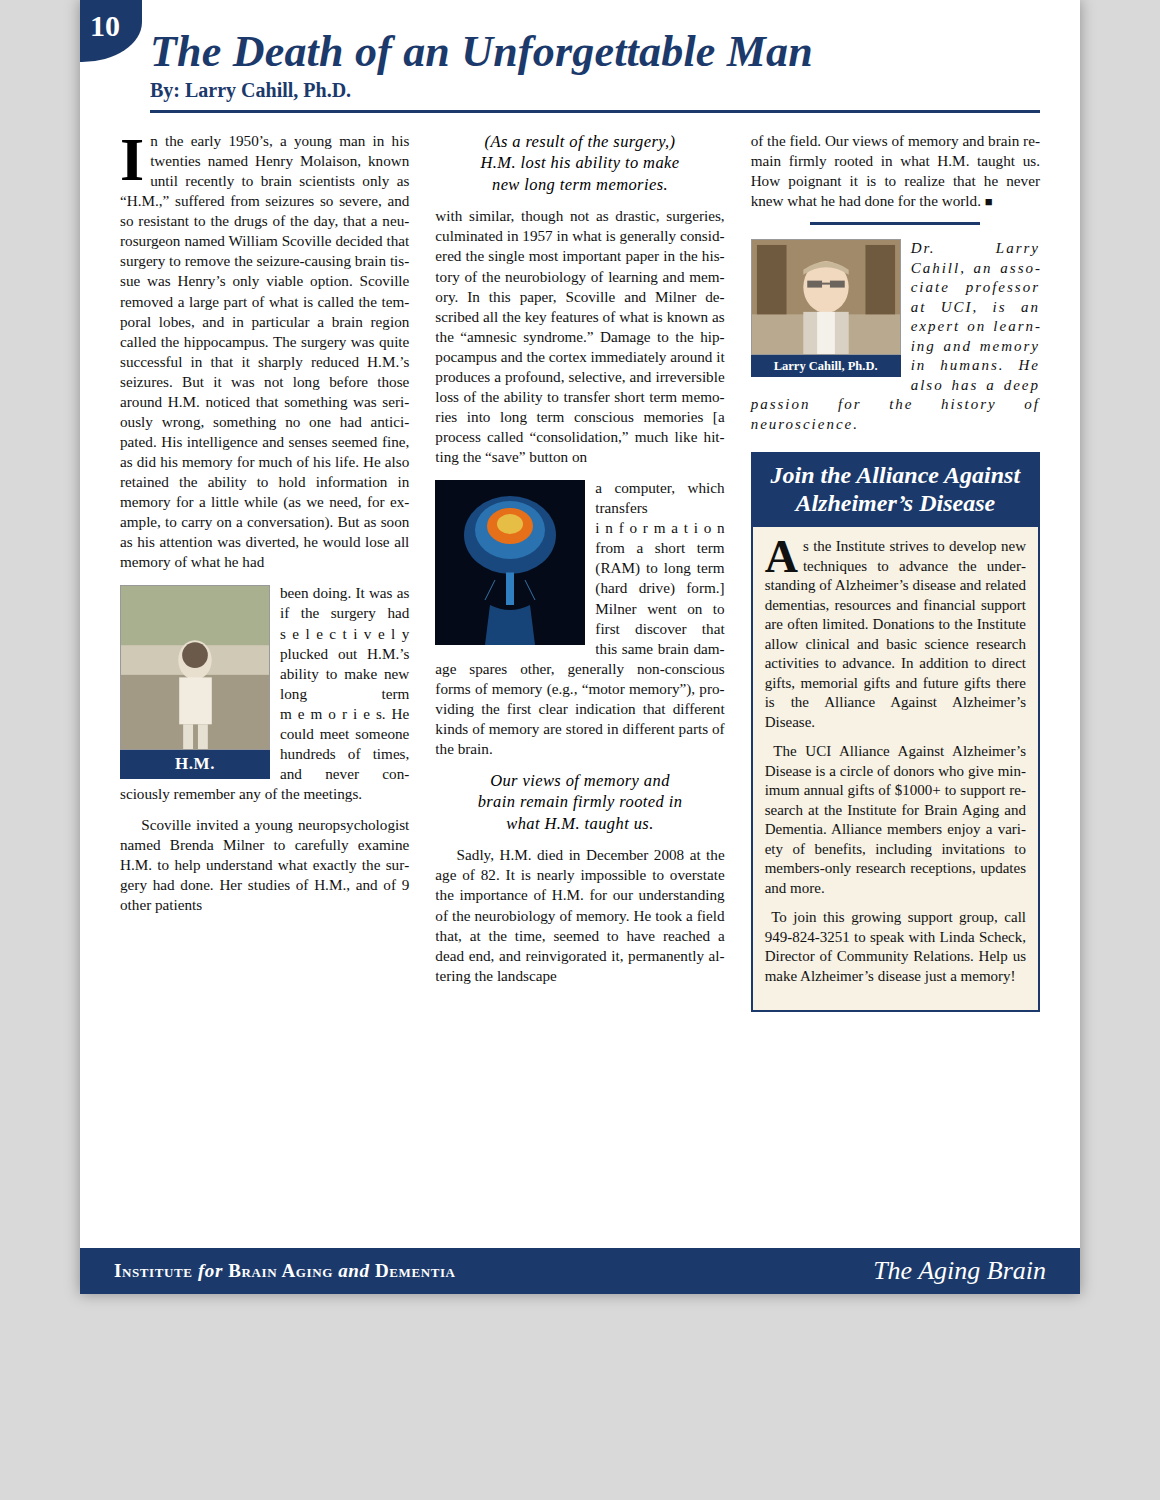10
The Death of an Unforgettable Man
By: Larry Cahill, Ph.D.
In the early 1950’s, a young man in his twenties named Henry Molaison, known until recently to brain scientists only as “H.M.,” suffered from seizures so severe, and so resistant to the drugs of the day, that a neurosurgeon named William Scoville decided that surgery to remove the seizure-causing brain tissue was Henry’s only viable option. Scoville removed a large part of what is called the temporal lobes, and in particular a brain region called the hippocampus. The surgery was quite successful in that it sharply reduced H.M.’s seizures. But it was not long before those around H.M. noticed that something was seriously wrong, something no one had anticipated. His intelligence and senses seemed fine, as did his memory for much of his life. He also retained the ability to hold information in memory for a little while (as we need, for example, to carry on a conversation). But as soon as his attention was diverted, he would lose all memory of what he had
H.M.
been doing. It was as if the surgery had s e l e c t i v e l y plucked out H.M.’s ability to make new long term m e m o r i e s. He could meet someone hundreds of times, and never consciously remember any of the meetings.
Scoville invited a young neuropsychologist named Brenda Milner to carefully examine H.M. to help understand what exactly the surgery had done. Her studies of H.M., and of 9 other patients
(As a result of the surgery,)
H.M. lost his ability to make
new long term memories.
with similar, though not as drastic, surgeries, culminated in 1957 in what is generally considered the single most important paper in the history of the neurobiology of learning and memory. In this paper, Scoville and Milner described all the key features of what is known as the “amnesic syndrome.” Damage to the hippocampus and the cortex immediately around it produces a profound, selective, and irreversible loss of the ability to transfer short term memories into long term conscious memories [a process called “consolidation,” much like hitting the “save” button on
a computer, which transfers i n f o r m a t i o n from a short term (RAM) to long term (hard drive) form.] Milner went on to first discover that this same brain damage spares other, generally non-conscious forms of memory (e.g., “motor memory”), providing the first clear indication that different kinds of memory are stored in different parts of the brain.
Our views of memory and
brain remain firmly rooted in
what H.M. taught us.
Sadly, H.M. died in December 2008 at the age of 82. It is nearly impossible to overstate the importance of H.M. for our understanding of the neurobiology of memory. He took a field that, at the time, seemed to have reached a dead end, and reinvigorated it, permanently altering the landscape
of the field. Our views of memory and brain remain firmly rooted in what H.M. taught us. How poignant it is to realize that he never knew what he had done for the world. ■
Larry Cahill, Ph.D.
Dr. Larry Cahill, an associate professor at UCI, is an expert on learning and memory in humans. He also has a deep passion for the history of neuroscience.
Join the Alliance Against
Alzheimer’s Disease
As the Institute strives to develop new techniques to advance the understanding of Alzheimer’s disease and related dementias, resources and financial support are often limited. Donations to the Institute allow clinical and basic science research activities to advance. In addition to direct gifts, memorial gifts and future gifts there is the Alliance Against Alzheimer’s Disease.
The UCI Alliance Against Alzheimer’s Disease is a circle of donors who give minimum annual gifts of $1000+ to support research at the Institute for Brain Aging and Dementia. Alliance members enjoy a variety of benefits, including invitations to members-only research receptions, updates and more.
To join this growing support group, call 949-824-3251 to speak with Linda Scheck, Director of Community Relations. Help us make Alzheimer’s disease just a memory!
Institute for Brain Aging and Dementia
The Aging Brain